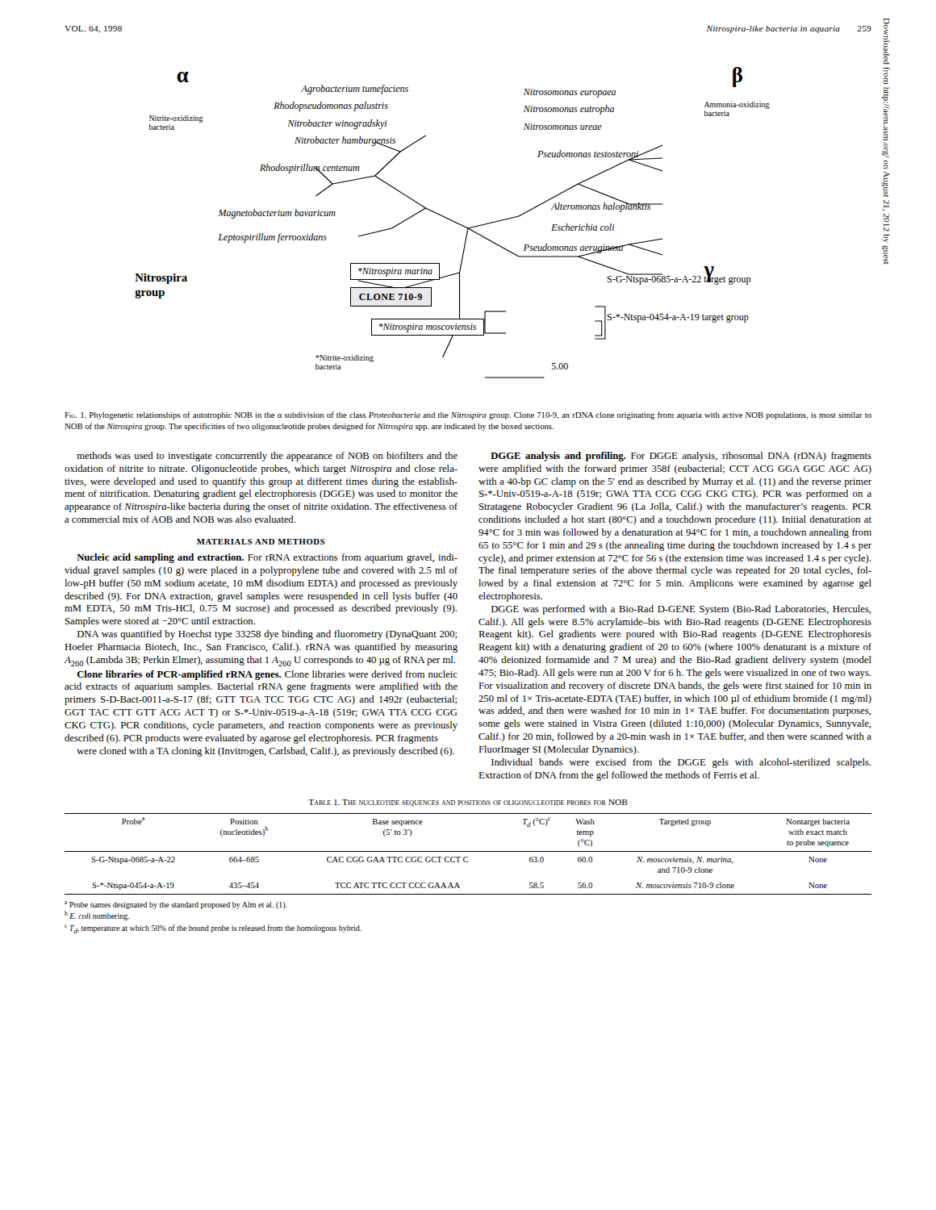Vol. 64, 1998
Nitrospira-like bacteria in aquaria 259
Downloaded from http://aem.asm.org/ on August 21, 2012 by guest
α β γ Agrobacterium tumefaciens Rhodopseudomonas palustris Nitrobacter winogradskyi Nitrobacter hamburgensis Nitrite-oxidizing
bacteria Rhodospirillum centenum Nitrosomonas europaea Nitrosomonas eutropha Nitrosomonas ureae Ammonia-oxidizing
bacteria Pseudomonas testosteroni Alteromonas haloplanktis Escherichia coli Pseudomonas aeruginosa Magnetobacterium bavaricum Leptospirillum ferrooxidans Nitrospira
group *Nitrospira marina CLONE 710-9 *Nitrospira moscoviensis S-G-Ntspa-0685-a-A-22 target group S-*-Ntspa-0454-a-A-19 target group *Nitrite-oxidizing
bacteria 5.00
Fig. 1. Phylogenetic relationships of autotrophic NOB in the α subdivision of the class Proteobacteria and the Nitrospira group. Clone 710-9, an rDNA clone originating from aquaria with active NOB populations, is most similar to NOB of the Nitrospira group. The specificities of two oligonucleotide probes designed for Nitrospira spp. are indicated by the boxed sections.
methods was used to investigate concurrently the appearance of NOB on biofilters and the oxidation of nitrite to nitrate. Oligonucleotide probes, which target Nitrospira and close relatives, were developed and used to quantify this group at different times during the establishment of nitrification. Denaturing gradient gel electrophoresis (DGGE) was used to monitor the appearance of Nitrospira-like bacteria during the onset of nitrite oxidation. The effectiveness of a commercial mix of AOB and NOB was also evaluated.
Materials and Methods
Nucleic acid sampling and extraction. For rRNA extractions from aquarium gravel, individual gravel samples (10 g) were placed in a polypropylene tube and covered with 2.5 ml of low-pH buffer (50 mM sodium acetate, 10 mM disodium EDTA) and processed as previously described (9). For DNA extraction, gravel samples were resuspended in cell lysis buffer (40 mM EDTA, 50 mM Tris-HCl, 0.75 M sucrose) and processed as described previously (9). Samples were stored at −20°C until extraction.
DNA was quantified by Hoechst type 33258 dye binding and fluorometry (DynaQuant 200; Hoefer Pharmacia Biotech, Inc., San Francisco, Calif.). rRNA was quantified by measuring A260 (Lambda 3B; Perkin Elmer), assuming that 1 A260 U corresponds to 40 µg of RNA per ml.
Clone libraries of PCR-amplified rRNA genes. Clone libraries were derived from nucleic acid extracts of aquarium samples. Bacterial rRNA gene fragments were amplified with the primers S-D-Bact-0011-a-S-17 (8f; GTT TGA TCC TGG CTC AG) and 1492r (eubacterial; GGT TAC CTT GTT ACG ACT T) or S-*-Univ-0519-a-A-18 (519r; GWA TTA CCG CGG CKG CTG). PCR conditions, cycle parameters, and reaction components were as previously described (6). PCR products were evaluated by agarose gel electrophoresis. PCR fragments
were cloned with a TA cloning kit (Invitrogen, Carlsbad, Calif.), as previously described (6).
DGGE analysis and profiling. For DGGE analysis, ribosomal DNA (rDNA) fragments were amplified with the forward primer 358f (eubacterial; CCT ACG GGA GGC AGC AG) with a 40-bp GC clamp on the 5′ end as described by Murray et al. (11) and the reverse primer S-*-Univ-0519-a-A-18 (519r; GWA TTA CCG CGG CKG CTG). PCR was performed on a Stratagene Robocycler Gradient 96 (La Jolla, Calif.) with the manufacturer’s reagents. PCR conditions included a hot start (80°C) and a touchdown procedure (11). Initial denaturation at 94°C for 3 min was followed by a denaturation at 94°C for 1 min, a touchdown annealing from 65 to 55°C for 1 min and 29 s (the annealing time during the touchdown increased by 1.4 s per cycle), and primer extension at 72°C for 56 s (the extension time was increased 1.4 s per cycle). The final temperature series of the above thermal cycle was repeated for 20 total cycles, followed by a final extension at 72°C for 5 min. Amplicons were examined by agarose gel electrophoresis.
DGGE was performed with a Bio-Rad D-GENE System (Bio-Rad Laboratories, Hercules, Calif.). All gels were 8.5% acrylamide–bis with Bio-Rad reagents (D-GENE Electrophoresis Reagent kit). Gel gradients were poured with Bio-Rad reagents (D-GENE Electrophoresis Reagent kit) with a denaturing gradient of 20 to 60% (where 100% denaturant is a mixture of 40% deionized formamide and 7 M urea) and the Bio-Rad gradient delivery system (model 475; Bio-Rad). All gels were run at 200 V for 6 h. The gels were visualized in one of two ways. For visualization and recovery of discrete DNA bands, the gels were first stained for 10 min in 250 ml of 1× Tris-acetate-EDTA (TAE) buffer, in which 100 µl of ethidium bromide (1 mg/ml) was added, and then were washed for 10 min in 1× TAE buffer. For documentation purposes, some gels were stained in Vistra Green (diluted 1:10,000) (Molecular Dynamics, Sunnyvale, Calif.) for 20 min, followed by a 20-min wash in 1× TAE buffer, and then were scanned with a FluorImager SI (Molecular Dynamics).
Individual bands were excised from the DGGE gels with alcohol-sterilized scalpels. Extraction of DNA from the gel followed the methods of Ferris et al.
Table 1. The nucleotide sequences and positions of oligonucleotide probes for NOB
| Probe a | Position (nucleotides) b | Base sequence (5′ to 3′) | T d (°C) c | Wash temp (°C) | Targeted group | Nontarget bacteria with exact match to probe sequence |
| --- | --- | --- | --- | --- | --- | --- |
| S-G-Ntspa-0685-a-A-22 | 664–685 | CAC CGG GAA TTC CGC GCT CCT C | 63.0 | 60.0 | N. moscoviensis , N. marina , and 710-9 clone | None |
| S-*-Ntspa-0454-a-A-19 | 435–454 | TCC ATC TTC CCT CCC GAA AA | 58.5 | 56.0 | N. moscoviensis 710-9 clone | None |
a Probe names designated by the standard proposed by Alm et al. (1).
b E. coli numbering.
c Td, temperature at which 50% of the bound probe is released from the homologous hybrid.